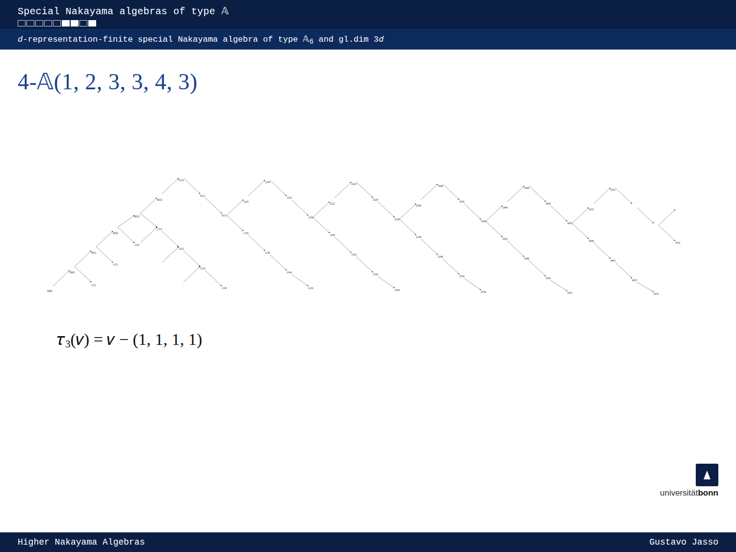Special Nakayama algebras of type 𝔸
d-representation-finite special Nakayama algebra of type 𝔸6 and gl.dim 3d
4-𝔸(1, 2, 3, 3, 4, 3)
0000 0001 0011 0002 0012 0022 0122 0112 0111 1111 1112 1122 1113 1123 1114 1124 1133 1134 1144 1222 1223 1224 1233 1234 1244 1333 1334 1344 2222 2223 2224 2233 2234 2244 2333 2334 2344 1444 3333 3334 3335 3344 3345 3355 2444 3444 3445 3455 4444 4445 4455 4555 3555 5555 5555
𝜏3(𝑣) = 𝑣 − (1, 1, 1, 1)
universitätbonn
Higher Nakayama Algebras
Gustavo Jasso